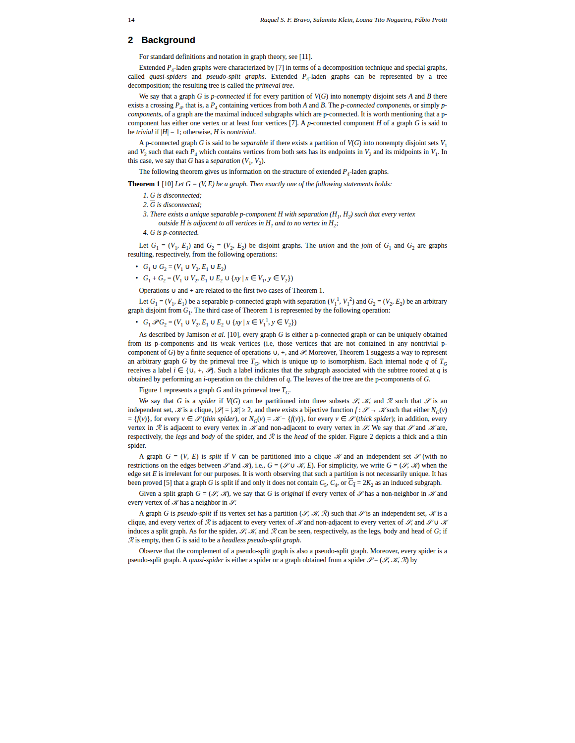14 Raquel S. F. Bravo, Sulamita Klein, Loana Tito Nogueira, Fábio Protti
2 Background
For standard definitions and notation in graph theory, see [11].
Extended P4-laden graphs were characterized by [7] in terms of a decomposition technique and special graphs, called quasi-spiders and pseudo-split graphs. Extended P4-laden graphs can be represented by a tree decomposition; the resulting tree is called the primeval tree.
We say that a graph G is p-connected if for every partition of V(G) into nonempty disjoint sets A and B there exists a crossing P4, that is, a P4 containing vertices from both A and B. The p-connected components, or simply p-components, of a graph are the maximal induced subgraphs which are p-connected. It is worth mentioning that a p-component has either one vertex or at least four vertices [7]. A p-connected component H of a graph G is said to be trivial if |H| = 1; otherwise, H is nontrivial.
A p-connected graph G is said to be separable if there exists a partition of V(G) into nonempty disjoint sets V1 and V2 such that each P4 which contains vertices from both sets has its endpoints in V2 and its midpoints in V1. In this case, we say that G has a separation (V1, V2).
The following theorem gives us information on the structure of extended P4-laden graphs.
Theorem 1 [10] Let G = (V, E) be a graph. Then exactly one of the following statements holds:
G is disconnected;
G is disconnected;
There exists a unique separable p-component H with separation (H1, H2) such that every vertexoutside H is adjacent to all vertices in H1 and to no vertex in H2;
G is p-connected.
Let G1 = (V1, E1) and G2 = (V2, E2) be disjoint graphs. The union and the join of G1 and G2 are graphs resulting, respectively, from the following operations:
G1 ∪ G2 = (V1 ∪ V2, E1 ∪ E2)
G1 + G2 = (V1 ∪ V2, E1 ∪ E2 ∪ {xy | x ∈ V1, y ∈ V2})
Operations ∪ and + are related to the first two cases of Theorem 1.
Let G1 = (V1, E1) be a separable p-connected graph with separation (V11, V12) and G2 = (V2, E2) be an arbitrary graph disjoint from G1. The third case of Theorem 1 is represented by the following operation:
G1 𝒫 G2 = (V1 ∪ V2, E1 ∪ E2 ∪ {xy | x ∈ V11, y ∈ V2})
As described by Jamison et al. [10], every graph G is either a p-connected graph or can be uniquely obtained from its p-components and its weak vertices (i.e, those vertices that are not contained in any nontrivial p-component of G) by a finite sequence of operations ∪, +, and 𝒫. Moreover, Theorem 1 suggests a way to represent an arbitrary graph G by the primeval tree TG, which is unique up to isomorphism. Each internal node q of TG receives a label i ∈ {∪, +, 𝒫}. Such a label indicates that the subgraph associated with the subtree rooted at q is obtained by performing an i-operation on the children of q. The leaves of the tree are the p-components of G.
Figure 1 represents a graph G and its primeval tree TG.
We say that G is a spider if V(G) can be partitioned into three subsets 𝒮, 𝒦, and ℛ such that 𝒮 is an independent set, 𝒦 is a clique, |𝒮| = |𝒦| ≥ 2, and there exists a bijective function f : 𝒮 → 𝒦 such that either NG(v) = {f(v)}, for every v ∈ 𝒮 (thin spider), or NG(v) = 𝒦 − {f(v)}, for every v ∈ 𝒮 (thick spider); in addition, every vertex in ℛ is adjacent to every vertex in 𝒦 and non-adjacent to every vertex in 𝒮. We say that 𝒮 and 𝒦 are, respectively, the legs and body of the spider, and ℛ is the head of the spider. Figure 2 depicts a thick and a thin spider.
A graph G = (V, E) is split if V can be partitioned into a clique 𝒦 and an independent set 𝒮 (with no restrictions on the edges between 𝒮 and 𝒦), i.e., G = (𝒮 ∪ 𝒦, E). For simplicity, we write G = (𝒮, 𝒦) when the edge set E is irrelevant for our purposes. It is worth observing that such a partition is not necessarily unique. It has been proved [5] that a graph G is split if and only it does not contain C5, C4, or C4 = 2K2 as an induced subgraph.
Given a split graph G = (𝒮, 𝒦), we say that G is original if every vertex of 𝒮 has a non-neighbor in 𝒦 and every vertex of 𝒦 has a neighbor in 𝒮.
A graph G is pseudo-split if its vertex set has a partition (𝒮, 𝒦, ℛ) such that 𝒮 is an independent set, 𝒦 is a clique, and every vertex of ℛ is adjacent to every vertex of 𝒦 and non-adjacent to every vertex of 𝒮, and 𝒮 ∪ 𝒦 induces a split graph. As for the spider, 𝒮, 𝒦, and ℛ can be seen, respectively, as the legs, body and head of G; if ℛ is empty, then G is said to be a headless pseudo-split graph.
Observe that the complement of a pseudo-split graph is also a pseudo-split graph. Moreover, every spider is a pseudo-split graph. A quasi-spider is either a spider or a graph obtained from a spider 𝒮 = (𝒮, 𝒦, ℛ) by